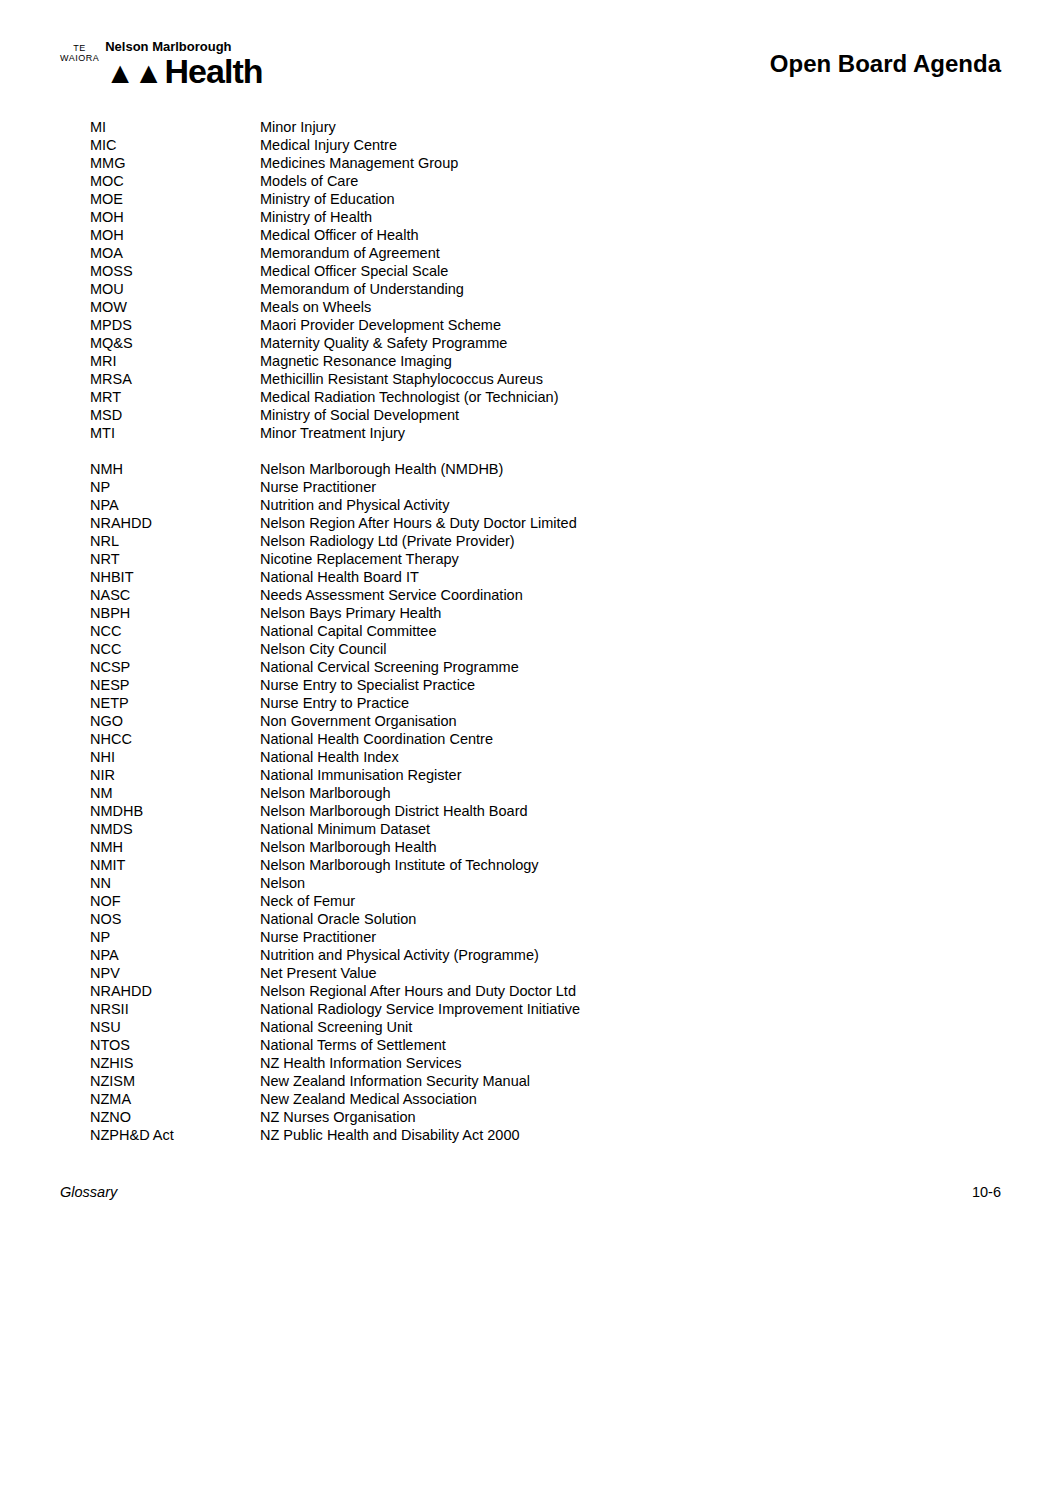TE
WAIORA
Nelson Marlborough
▲▲Health
Open Board Agenda
| MI | Minor Injury |
| MIC | Medical Injury Centre |
| MMG | Medicines Management Group |
| MOC | Models of Care |
| MOE | Ministry of Education |
| MOH | Ministry of Health |
| MOH | Medical Officer of Health |
| MOA | Memorandum of Agreement |
| MOSS | Medical Officer Special Scale |
| MOU | Memorandum of Understanding |
| MOW | Meals on Wheels |
| MPDS | Maori Provider Development Scheme |
| MQ&S | Maternity Quality & Safety Programme |
| MRI | Magnetic Resonance Imaging |
| MRSA | Methicillin Resistant Staphylococcus Aureus |
| MRT | Medical Radiation Technologist (or Technician) |
| MSD | Ministry of Social Development |
| MTI | Minor Treatment Injury |
| NMH | Nelson Marlborough Health (NMDHB) |
| NP | Nurse Practitioner |
| NPA | Nutrition and Physical Activity |
| NRAHDD | Nelson Region After Hours & Duty Doctor Limited |
| NRL | Nelson Radiology Ltd (Private Provider) |
| NRT | Nicotine Replacement Therapy |
| NHBIT | National Health Board IT |
| NASC | Needs Assessment Service Coordination |
| NBPH | Nelson Bays Primary Health |
| NCC | National Capital Committee |
| NCC | Nelson City Council |
| NCSP | National Cervical Screening Programme |
| NESP | Nurse Entry to Specialist Practice |
| NETP | Nurse Entry to Practice |
| NGO | Non Government Organisation |
| NHCC | National Health Coordination Centre |
| NHI | National Health Index |
| NIR | National Immunisation Register |
| NM | Nelson Marlborough |
| NMDHB | Nelson Marlborough District Health Board |
| NMDS | National Minimum Dataset |
| NMH | Nelson Marlborough Health |
| NMIT | Nelson Marlborough Institute of Technology |
| NN | Nelson |
| NOF | Neck of Femur |
| NOS | National Oracle Solution |
| NP | Nurse Practitioner |
| NPA | Nutrition and Physical Activity (Programme) |
| NPV | Net Present Value |
| NRAHDD | Nelson Regional After Hours and Duty Doctor Ltd |
| NRSII | National Radiology Service Improvement Initiative |
| NSU | National Screening Unit |
| NTOS | National Terms of Settlement |
| NZHIS | NZ Health Information Services |
| NZISM | New Zealand Information Security Manual |
| NZMA | New Zealand Medical Association |
| NZNO | NZ Nurses Organisation |
| NZPH&D Act | NZ Public Health and Disability Act 2000 |
Glossary
10-6